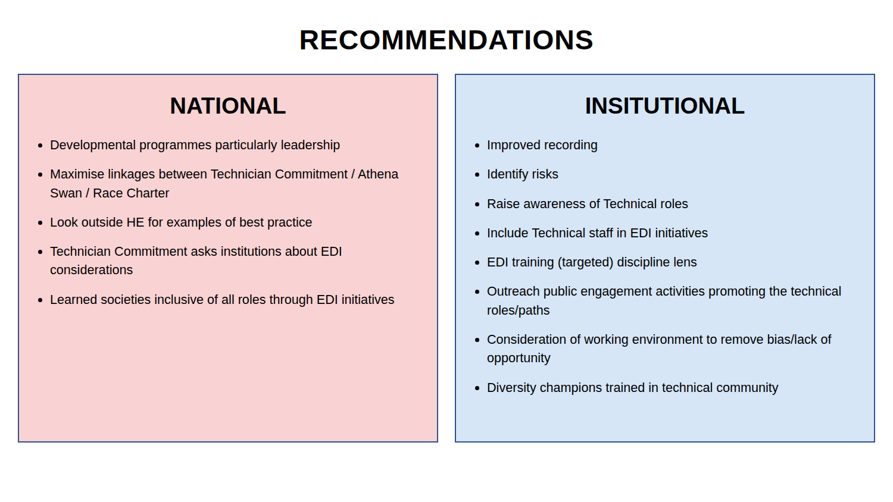RECOMMENDATIONS
NATIONAL
Developmental programmes particularly leadership
Maximise linkages between Technician Commitment / Athena Swan / Race Charter
Look outside HE for examples of best practice
Technician Commitment asks institutions about EDI considerations
Learned societies inclusive of all roles through EDI initiatives
INSITUTIONAL
Improved recording
Identify risks
Raise awareness of Technical roles
Include Technical staff in EDI initiatives
EDI training (targeted) discipline lens
Outreach public engagement activities promoting the technical roles/paths
Consideration of working environment to remove bias/lack of opportunity
Diversity champions trained in technical community